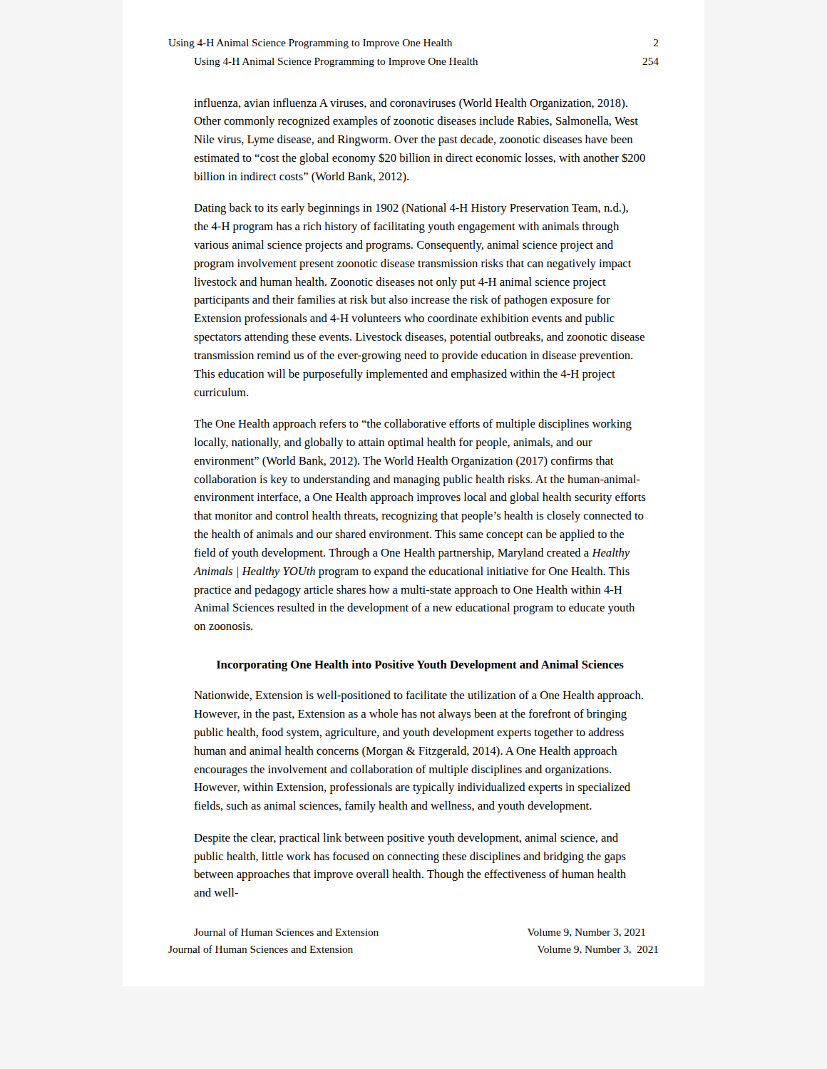Using 4-H Animal Science Programming to Improve One Health 2
Using 4-H Animal Science Programming to Improve One Health 254
influenza, avian influenza A viruses, and coronaviruses (World Health Organization, 2018). Other commonly recognized examples of zoonotic diseases include Rabies, Salmonella, West Nile virus, Lyme disease, and Ringworm. Over the past decade, zoonotic diseases have been estimated to “cost the global economy $20 billion in direct economic losses, with another $200 billion in indirect costs” (World Bank, 2012).
Dating back to its early beginnings in 1902 (National 4-H History Preservation Team, n.d.), the 4-H program has a rich history of facilitating youth engagement with animals through various animal science projects and programs. Consequently, animal science project and program involvement present zoonotic disease transmission risks that can negatively impact livestock and human health. Zoonotic diseases not only put 4-H animal science project participants and their families at risk but also increase the risk of pathogen exposure for Extension professionals and 4-H volunteers who coordinate exhibition events and public spectators attending these events. Livestock diseases, potential outbreaks, and zoonotic disease transmission remind us of the ever-growing need to provide education in disease prevention. This education will be purposefully implemented and emphasized within the 4-H project curriculum.
The One Health approach refers to “the collaborative efforts of multiple disciplines working locally, nationally, and globally to attain optimal health for people, animals, and our environment” (World Bank, 2012). The World Health Organization (2017) confirms that collaboration is key to understanding and managing public health risks. At the human-animal-environment interface, a One Health approach improves local and global health security efforts that monitor and control health threats, recognizing that people’s health is closely connected to the health of animals and our shared environment. This same concept can be applied to the field of youth development. Through a One Health partnership, Maryland created a Healthy Animals | Healthy YOUth program to expand the educational initiative for One Health. This practice and pedagogy article shares how a multi-state approach to One Health within 4-H Animal Sciences resulted in the development of a new educational program to educate youth on zoonosis.
Incorporating One Health into Positive Youth Development and Animal Sciences
Nationwide, Extension is well-positioned to facilitate the utilization of a One Health approach. However, in the past, Extension as a whole has not always been at the forefront of bringing public health, food system, agriculture, and youth development experts together to address human and animal health concerns (Morgan & Fitzgerald, 2014). A One Health approach encourages the involvement and collaboration of multiple disciplines and organizations. However, within Extension, professionals are typically individualized experts in specialized fields, such as animal sciences, family health and wellness, and youth development.
Despite the clear, practical link between positive youth development, animal science, and public health, little work has focused on connecting these disciplines and bridging the gaps between approaches that improve overall health. Though the effectiveness of human health and well-
Journal of Human Sciences and Extension Volume 9, Number 3, 2021
Journal of Human Sciences and Extension Volume 9, Number 3, 2021